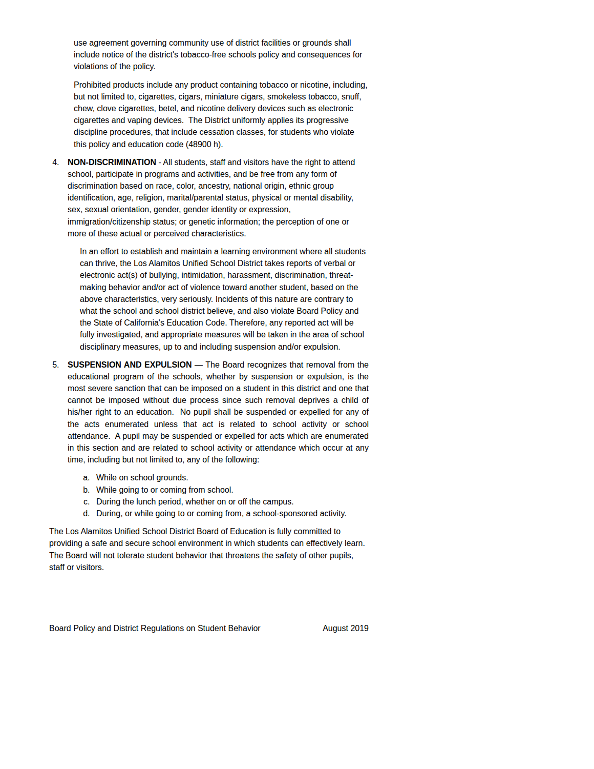use agreement governing community use of district facilities or grounds shall include notice of the district's tobacco-free schools policy and consequences for violations of the policy.
Prohibited products include any product containing tobacco or nicotine, including, but not limited to, cigarettes, cigars, miniature cigars, smokeless tobacco, snuff, chew, clove cigarettes, betel, and nicotine delivery devices such as electronic cigarettes and vaping devices. The District uniformly applies its progressive discipline procedures, that include cessation classes, for students who violate this policy and education code (48900 h).
NON-DISCRIMINATION - All students, staff and visitors have the right to attend school, participate in programs and activities, and be free from any form of discrimination based on race, color, ancestry, national origin, ethnic group identification, age, religion, marital/parental status, physical or mental disability, sex, sexual orientation, gender, gender identity or expression, immigration/citizenship status; or genetic information; the perception of one or more of these actual or perceived characteristics.
In an effort to establish and maintain a learning environment where all students can thrive, the Los Alamitos Unified School District takes reports of verbal or electronic act(s) of bullying, intimidation, harassment, discrimination, threat-making behavior and/or act of violence toward another student, based on the above characteristics, very seriously. Incidents of this nature are contrary to what the school and school district believe, and also violate Board Policy and the State of California's Education Code. Therefore, any reported act will be fully investigated, and appropriate measures will be taken in the area of school disciplinary measures, up to and including suspension and/or expulsion.
SUSPENSION AND EXPULSION — The Board recognizes that removal from the educational program of the schools, whether by suspension or expulsion, is the most severe sanction that can be imposed on a student in this district and one that cannot be imposed without due process since such removal deprives a child of his/her right to an education. No pupil shall be suspended or expelled for any of the acts enumerated unless that act is related to school activity or school attendance. A pupil may be suspended or expelled for acts which are enumerated in this section and are related to school activity or attendance which occur at any time, including but not limited to, any of the following:
While on school grounds.
While going to or coming from school.
During the lunch period, whether on or off the campus.
During, or while going to or coming from, a school-sponsored activity.
The Los Alamitos Unified School District Board of Education is fully committed to providing a safe and secure school environment in which students can effectively learn. The Board will not tolerate student behavior that threatens the safety of other pupils, staff or visitors.
Board Policy and District Regulations on Student Behavior August 2019